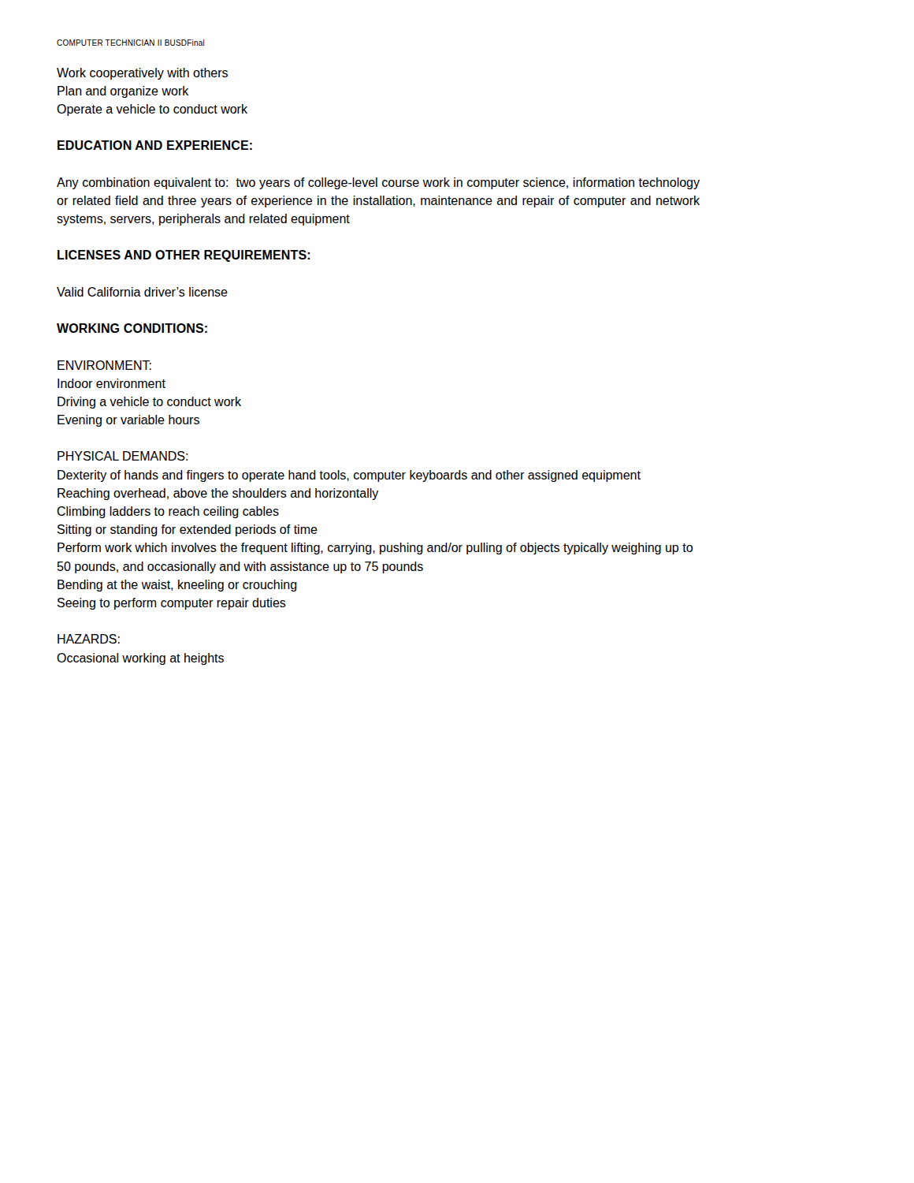COMPUTER TECHNICIAN II BUSDFinal
Work cooperatively with others
Plan and organize work
Operate a vehicle to conduct work
EDUCATION AND EXPERIENCE:
Any combination equivalent to: two years of college-level course work in computer science, information technology or related field and three years of experience in the installation, maintenance and repair of computer and network systems, servers, peripherals and related equipment
LICENSES AND OTHER REQUIREMENTS:
Valid California driver’s license
WORKING CONDITIONS:
ENVIRONMENT:
Indoor environment
Driving a vehicle to conduct work
Evening or variable hours
PHYSICAL DEMANDS:
Dexterity of hands and fingers to operate hand tools, computer keyboards and other assigned equipment
Reaching overhead, above the shoulders and horizontally
Climbing ladders to reach ceiling cables
Sitting or standing for extended periods of time
Perform work which involves the frequent lifting, carrying, pushing and/or pulling of objects typically weighing up to 50 pounds, and occasionally and with assistance up to 75 pounds
Bending at the waist, kneeling or crouching
Seeing to perform computer repair duties
HAZARDS:
Occasional working at heights